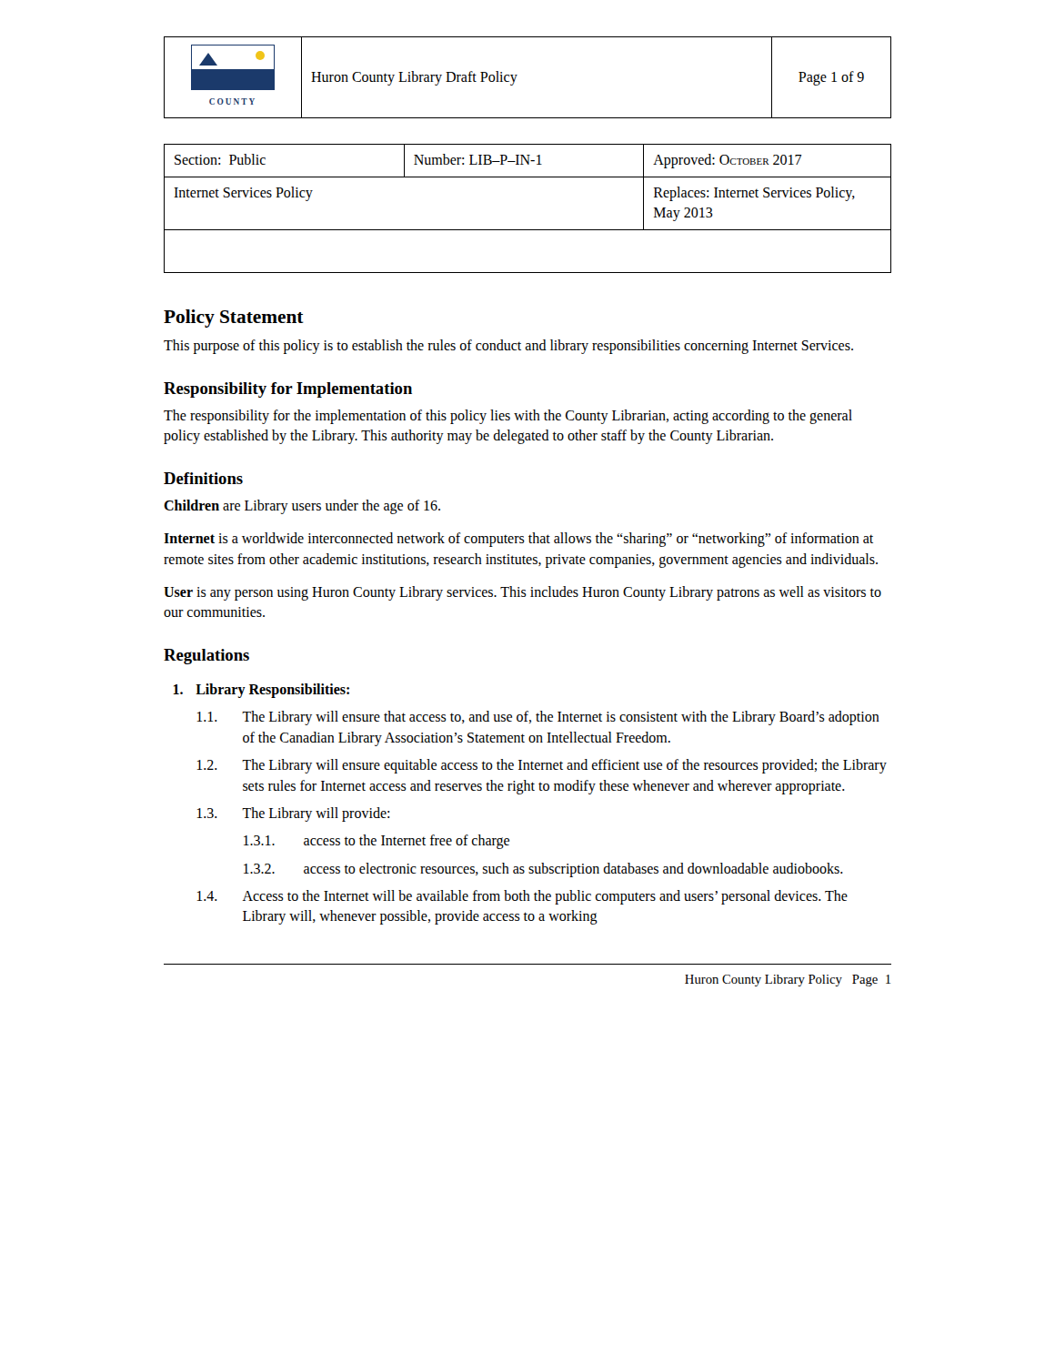| COUNTY | Huron County Library Draft Policy | Page 1 of 9 |
| Section: Public | Number: LIB–P–IN-1 | Approved: October 2017 |
| Internet Services Policy | Replaces: Internet Services Policy, May 2013 |
Policy Statement
This purpose of this policy is to establish the rules of conduct and library responsibilities concerning Internet Services.
Responsibility for Implementation
The responsibility for the implementation of this policy lies with the County Librarian, acting according to the general policy established by the Library. This authority may be delegated to other staff by the County Librarian.
Definitions
Children are Library users under the age of 16.
Internet is a worldwide interconnected network of computers that allows the “sharing” or “networking” of information at remote sites from other academic institutions, research institutes, private companies, government agencies and individuals.
User is any person using Huron County Library services. This includes Huron County Library patrons as well as visitors to our communities.
Regulations
Library Responsibilities:
1.1. The Library will ensure that access to, and use of, the Internet is consistent with the Library Board’s adoption of the Canadian Library Association’s Statement on Intellectual Freedom.
1.2. The Library will ensure equitable access to the Internet and efficient use of the resources provided; the Library sets rules for Internet access and reserves the right to modify these whenever and wherever appropriate.
1.3. The Library will provide:
1.3.1. access to the Internet free of charge
1.3.2. access to electronic resources, such as subscription databases and downloadable audiobooks.
1.4. Access to the Internet will be available from both the public computers and users’ personal devices. The Library will, whenever possible, provide access to a working
Huron County Library Policy Page 1